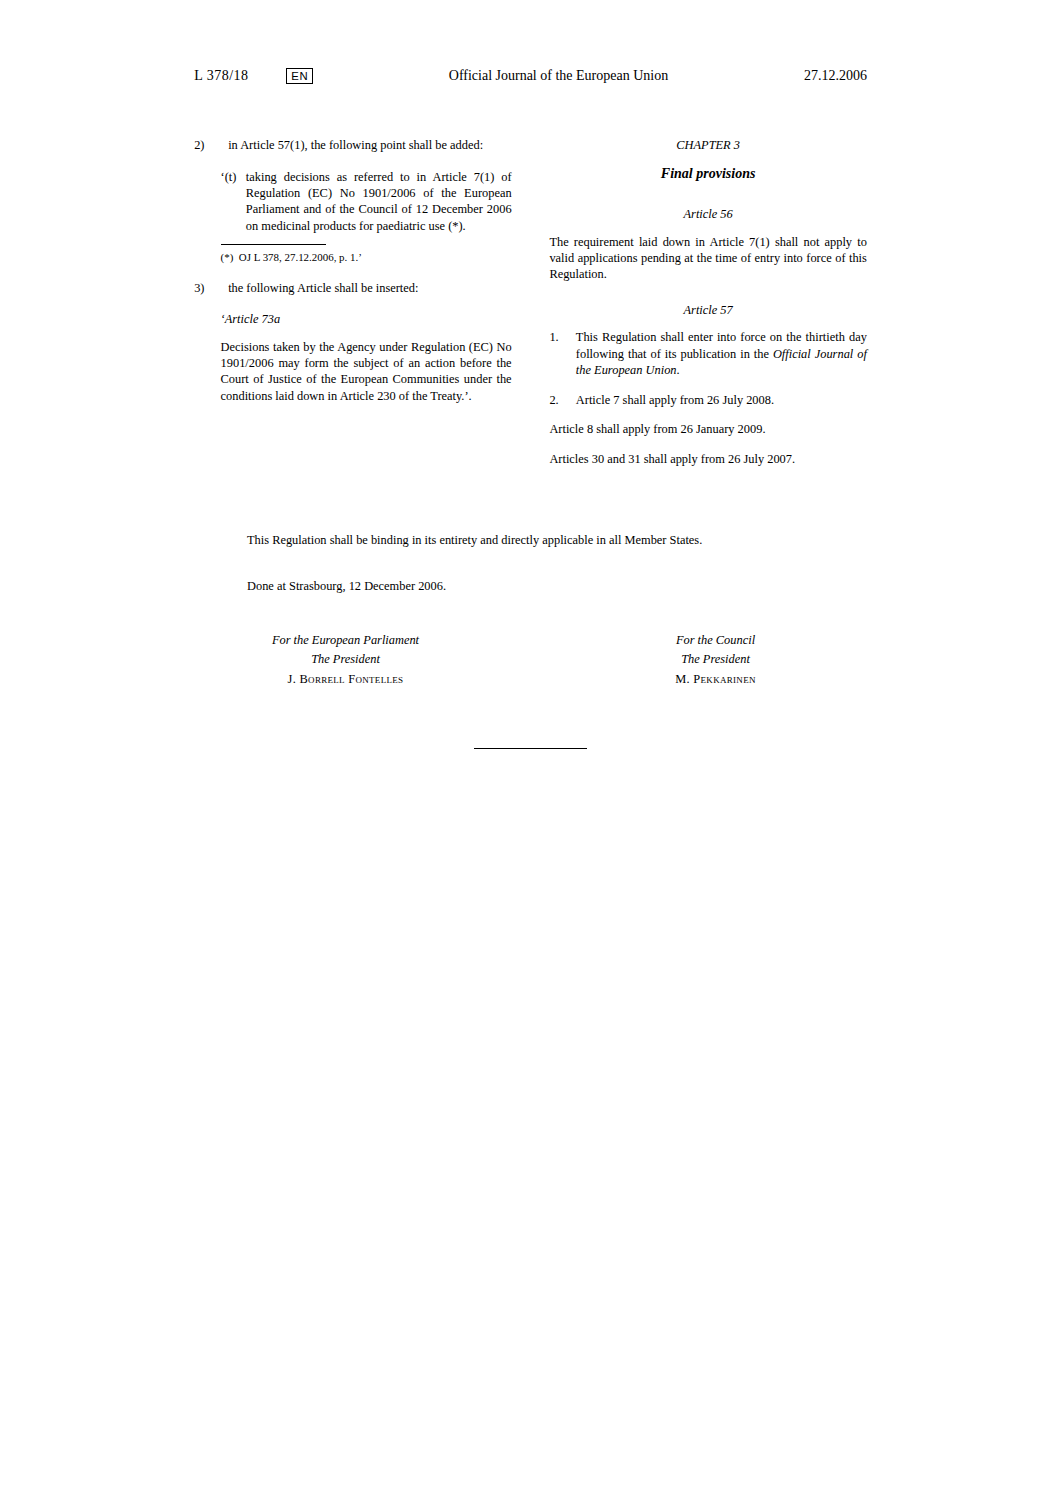L 378/18 EN
Official Journal of the European Union
27.12.2006
2)
in Article 57(1), the following point shall be added:
‘(t)
taking decisions as referred to in Article 7(1) of Regulation (EC) No 1901/2006 of the European Parliament and of the Council of 12 December 2006 on medicinal products for paediatric use (*).
(*) OJ L 378, 27.12.2006, p. 1.’
3)
the following Article shall be inserted:
‘Article 73a
Decisions taken by the Agency under Regulation (EC) No 1901/2006 may form the subject of an action before the Court of Justice of the European Communities under the conditions laid down in Article 230 of the Treaty.’.
CHAPTER 3
Final provisions
Article 56
The requirement laid down in Article 7(1) shall not apply to valid applications pending at the time of entry into force of this Regulation.
Article 57
1.
This Regulation shall enter into force on the thirtieth day following that of its publication in the Official Journal of the European Union.
2.
Article 7 shall apply from 26 July 2008.
Article 8 shall apply from 26 January 2009.
Articles 30 and 31 shall apply from 26 July 2007.
This Regulation shall be binding in its entirety and directly applicable in all Member States.
Done at Strasbourg, 12 December 2006.
For the European Parliament
The President
J. Borrell Fontelles
For the Council
The President
M. Pekkarinen